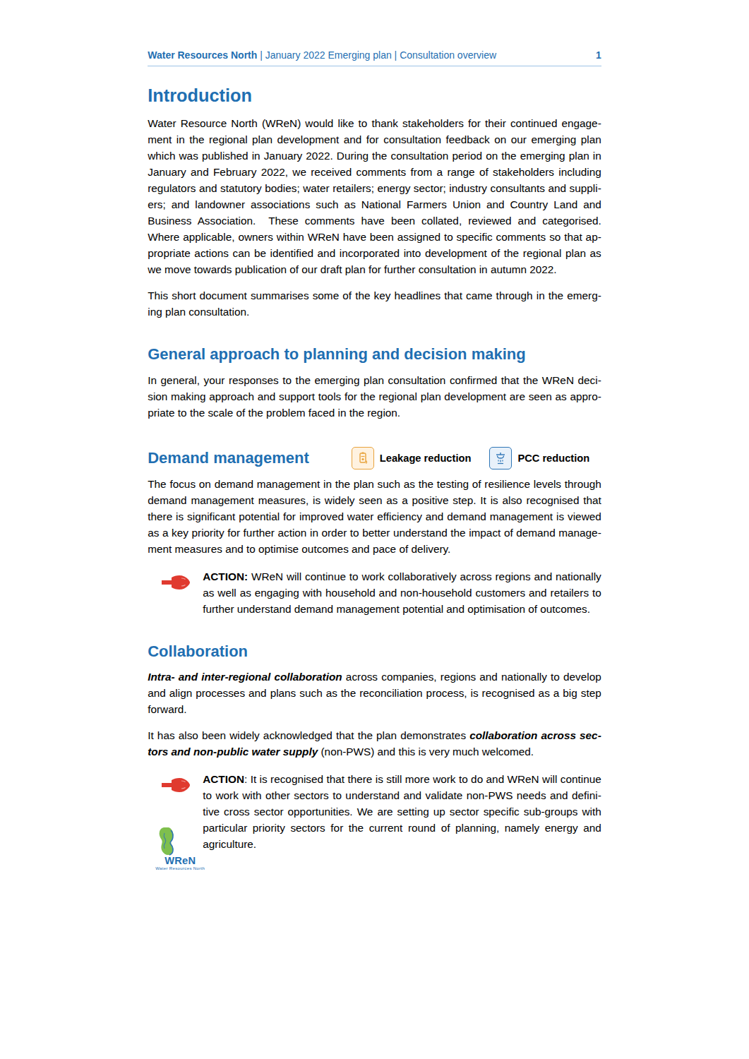Water Resources North | January 2022 Emerging plan | Consultation overview
1
Introduction
Water Resource North (WReN) would like to thank stakeholders for their continued engagement in the regional plan development and for consultation feedback on our emerging plan which was published in January 2022. During the consultation period on the emerging plan in January and February 2022, we received comments from a range of stakeholders including regulators and statutory bodies; water retailers; energy sector; industry consultants and suppliers; and landowner associations such as National Farmers Union and Country Land and Business Association. These comments have been collated, reviewed and categorised. Where applicable, owners within WReN have been assigned to specific comments so that appropriate actions can be identified and incorporated into development of the regional plan as we move towards publication of our draft plan for further consultation in autumn 2022.
This short document summarises some of the key headlines that came through in the emerging plan consultation.
General approach to planning and decision making
In general, your responses to the emerging plan consultation confirmed that the WReN decision making approach and support tools for the regional plan development are seen as appropriate to the scale of the problem faced in the region.
Demand management
Leakage reduction
PCC reduction
The focus on demand management in the plan such as the testing of resilience levels through demand management measures, is widely seen as a positive step. It is also recognised that there is significant potential for improved water efficiency and demand management is viewed as a key priority for further action in order to better understand the impact of demand management measures and to optimise outcomes and pace of delivery.
ACTION: WReN will continue to work collaboratively across regions and nationally as well as engaging with household and non-household customers and retailers to further understand demand management potential and optimisation of outcomes.
Collaboration
Intra- and inter-regional collaboration across companies, regions and nationally to develop and align processes and plans such as the reconciliation process, is recognised as a big step forward.
It has also been widely acknowledged that the plan demonstrates collaboration across sectors and non-public water supply (non-PWS) and this is very much welcomed.
ACTION: It is recognised that there is still more work to do and WReN will continue to work with other sectors to understand and validate non-PWS needs and definitive cross sector opportunities. We are setting up sector specific sub-groups with particular priority sectors for the current round of planning, namely energy and agriculture.
WReN
Water Resources North